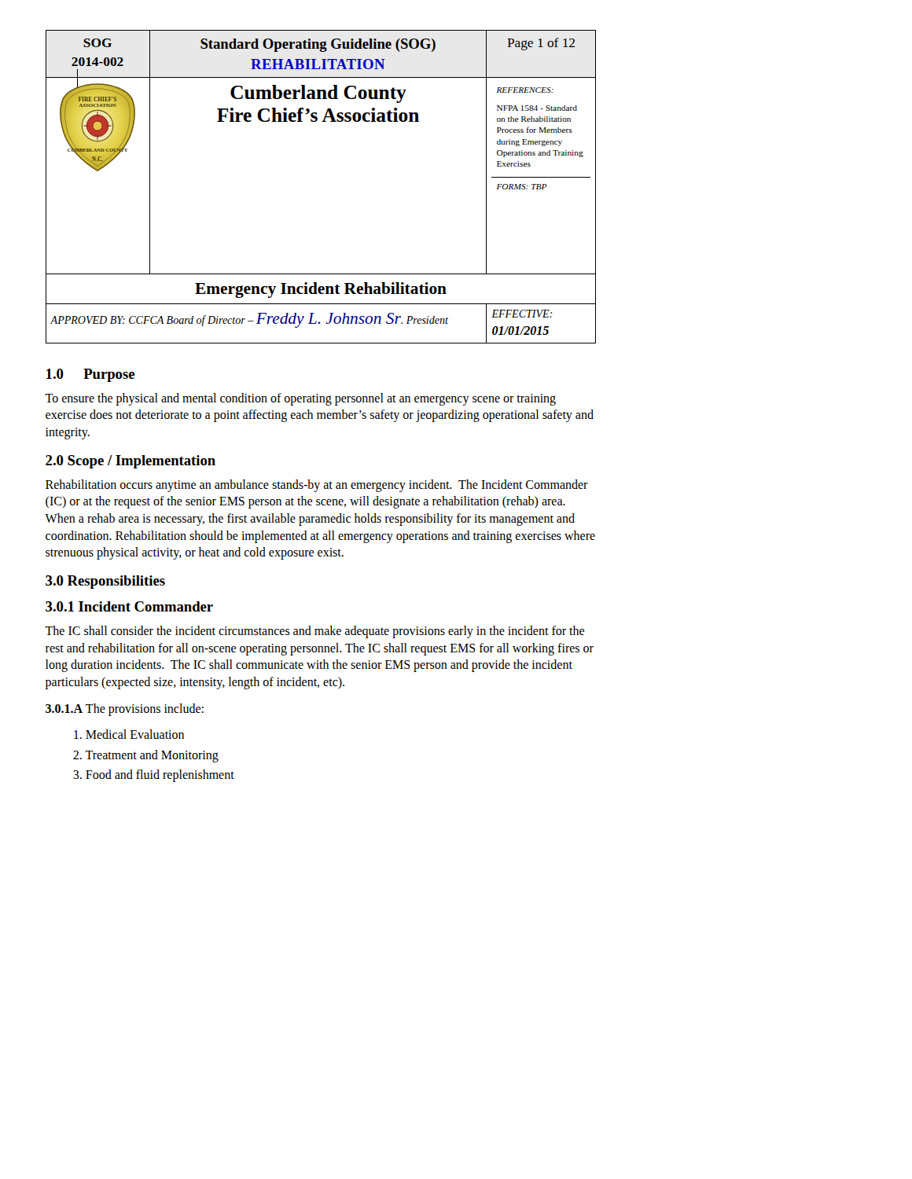| SOG 2014-002 | Standard Operating Guideline (SOG) REHABILITATION | Page 1 of 12 |
| FIRE CHIEF'S ASSOCIATION CUMBERLAND COUNTY N.C. | Cumberland County Fire Chief’s Association | REFERENCES: NFPA 1584 - Standard on the Rehabilitation Process for Members during Emergency Operations and Training Exercises FORMS: TBP |
| Emergency Incident Rehabilitation |
| APPROVED BY: CCFCA Board of Director – Freddy L. Johnson Sr . President | EFFECTIVE: 01/01/2015 |
1.0 Purpose
To ensure the physical and mental condition of operating personnel at an emergency scene or training exercise does not deteriorate to a point affecting each member’s safety or jeopardizing operational safety and integrity.
2.0 Scope / Implementation
Rehabilitation occurs anytime an ambulance stands-by at an emergency incident. The Incident Commander (IC) or at the request of the senior EMS person at the scene, will designate a rehabilitation (rehab) area. When a rehab area is necessary, the first available paramedic holds responsibility for its management and coordination. Rehabilitation should be implemented at all emergency operations and training exercises where strenuous physical activity, or heat and cold exposure exist.
3.0 Responsibilities
3.0.1 Incident Commander
The IC shall consider the incident circumstances and make adequate provisions early in the incident for the rest and rehabilitation for all on-scene operating personnel. The IC shall request EMS for all working fires or long duration incidents. The IC shall communicate with the senior EMS person and provide the incident particulars (expected size, intensity, length of incident, etc).
3.0.1.A The provisions include:
1. Medical Evaluation
2. Treatment and Monitoring
3. Food and fluid replenishment